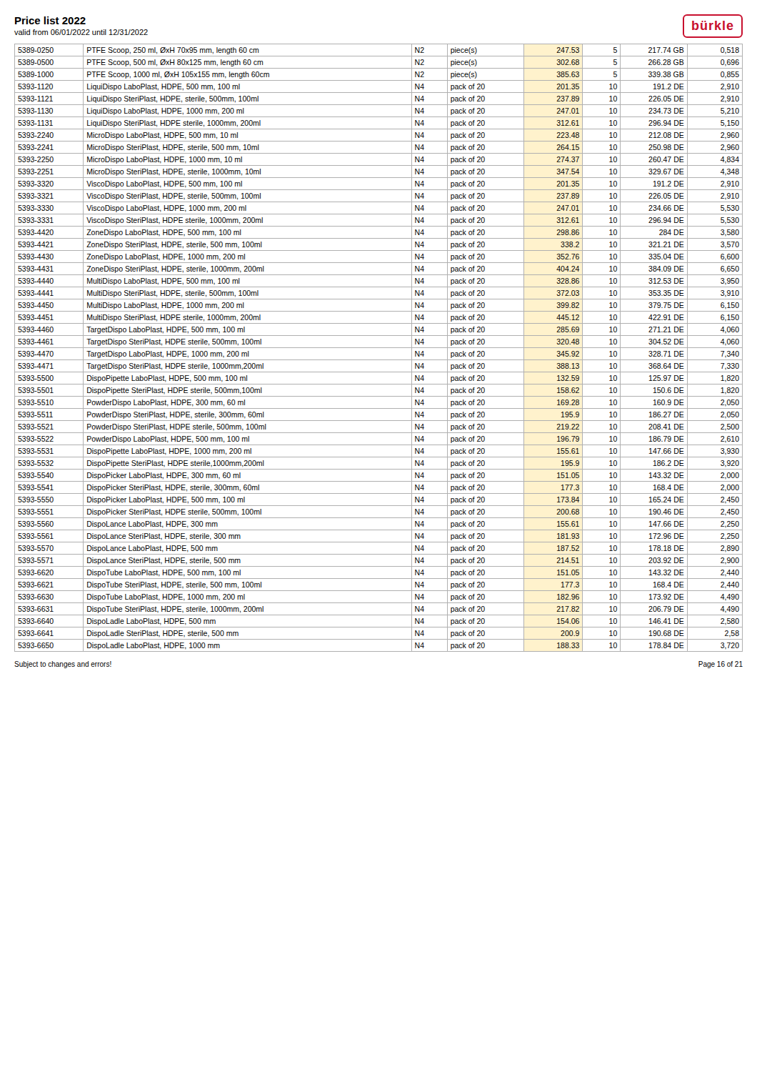Price list 2022
valid from 06/01/2022 until 12/31/2022
bürkle
| 5389-0250 | PTFE Scoop, 250 ml, ØxH 70x95 mm, length 60 cm | N2 | piece(s) | 247.53 | 5 | 217.74 GB | 0,518 |
| 5389-0500 | PTFE Scoop, 500 ml, ØxH 80x125 mm, length 60 cm | N2 | piece(s) | 302.68 | 5 | 266.28 GB | 0,696 |
| 5389-1000 | PTFE Scoop, 1000 ml, ØxH 105x155 mm, length 60cm | N2 | piece(s) | 385.63 | 5 | 339.38 GB | 0,855 |
| 5393-1120 | LiquiDispo LaboPlast, HDPE, 500 mm, 100 ml | N4 | pack of 20 | 201.35 | 10 | 191.2 DE | 2,910 |
| 5393-1121 | LiquiDispo SteriPlast, HDPE, sterile, 500mm, 100ml | N4 | pack of 20 | 237.89 | 10 | 226.05 DE | 2,910 |
| 5393-1130 | LiquiDispo LaboPlast, HDPE, 1000 mm, 200 ml | N4 | pack of 20 | 247.01 | 10 | 234.73 DE | 5,210 |
| 5393-1131 | LiquiDispo SteriPlast, HDPE sterile, 1000mm, 200ml | N4 | pack of 20 | 312.61 | 10 | 296.94 DE | 5,150 |
| 5393-2240 | MicroDispo LaboPlast, HDPE, 500 mm, 10 ml | N4 | pack of 20 | 223.48 | 10 | 212.08 DE | 2,960 |
| 5393-2241 | MicroDispo SteriPlast, HDPE, sterile, 500 mm, 10ml | N4 | pack of 20 | 264.15 | 10 | 250.98 DE | 2,960 |
| 5393-2250 | MicroDispo LaboPlast, HDPE, 1000 mm, 10 ml | N4 | pack of 20 | 274.37 | 10 | 260.47 DE | 4,834 |
| 5393-2251 | MicroDispo SteriPlast, HDPE, sterile, 1000mm, 10ml | N4 | pack of 20 | 347.54 | 10 | 329.67 DE | 4,348 |
| 5393-3320 | ViscoDispo LaboPlast, HDPE, 500 mm, 100 ml | N4 | pack of 20 | 201.35 | 10 | 191.2 DE | 2,910 |
| 5393-3321 | ViscoDispo SteriPlast, HDPE, sterile, 500mm, 100ml | N4 | pack of 20 | 237.89 | 10 | 226.05 DE | 2,910 |
| 5393-3330 | ViscoDispo LaboPlast, HDPE, 1000 mm, 200 ml | N4 | pack of 20 | 247.01 | 10 | 234.66 DE | 5,530 |
| 5393-3331 | ViscoDispo SteriPlast, HDPE sterile, 1000mm, 200ml | N4 | pack of 20 | 312.61 | 10 | 296.94 DE | 5,530 |
| 5393-4420 | ZoneDispo LaboPlast, HDPE, 500 mm, 100 ml | N4 | pack of 20 | 298.86 | 10 | 284 DE | 3,580 |
| 5393-4421 | ZoneDispo SteriPlast, HDPE, sterile, 500 mm, 100ml | N4 | pack of 20 | 338.2 | 10 | 321.21 DE | 3,570 |
| 5393-4430 | ZoneDispo LaboPlast, HDPE, 1000 mm, 200 ml | N4 | pack of 20 | 352.76 | 10 | 335.04 DE | 6,600 |
| 5393-4431 | ZoneDispo SteriPlast, HDPE, sterile, 1000mm, 200ml | N4 | pack of 20 | 404.24 | 10 | 384.09 DE | 6,650 |
| 5393-4440 | MultiDispo LaboPlast, HDPE, 500 mm, 100 ml | N4 | pack of 20 | 328.86 | 10 | 312.53 DE | 3,950 |
| 5393-4441 | MultiDispo SteriPlast, HDPE, sterile, 500mm, 100ml | N4 | pack of 20 | 372.03 | 10 | 353.35 DE | 3,910 |
| 5393-4450 | MultiDispo LaboPlast, HDPE, 1000 mm, 200 ml | N4 | pack of 20 | 399.82 | 10 | 379.75 DE | 6,150 |
| 5393-4451 | MultiDispo SteriPlast, HDPE sterile, 1000mm, 200ml | N4 | pack of 20 | 445.12 | 10 | 422.91 DE | 6,150 |
| 5393-4460 | TargetDispo LaboPlast, HDPE, 500 mm, 100 ml | N4 | pack of 20 | 285.69 | 10 | 271.21 DE | 4,060 |
| 5393-4461 | TargetDispo SteriPlast, HDPE sterile, 500mm, 100ml | N4 | pack of 20 | 320.48 | 10 | 304.52 DE | 4,060 |
| 5393-4470 | TargetDispo LaboPlast, HDPE, 1000 mm, 200 ml | N4 | pack of 20 | 345.92 | 10 | 328.71 DE | 7,340 |
| 5393-4471 | TargetDispo SteriPlast, HDPE sterile, 1000mm,200ml | N4 | pack of 20 | 388.13 | 10 | 368.64 DE | 7,330 |
| 5393-5500 | DispoPipette LaboPlast, HDPE, 500 mm, 100 ml | N4 | pack of 20 | 132.59 | 10 | 125.97 DE | 1,820 |
| 5393-5501 | DispoPipette SteriPlast, HDPE sterile, 500mm,100ml | N4 | pack of 20 | 158.62 | 10 | 150.6 DE | 1,820 |
| 5393-5510 | PowderDispo LaboPlast, HDPE, 300 mm, 60 ml | N4 | pack of 20 | 169.28 | 10 | 160.9 DE | 2,050 |
| 5393-5511 | PowderDispo SteriPlast, HDPE, sterile, 300mm, 60ml | N4 | pack of 20 | 195.9 | 10 | 186.27 DE | 2,050 |
| 5393-5521 | PowderDispo SteriPlast, HDPE sterile, 500mm, 100ml | N4 | pack of 20 | 219.22 | 10 | 208.41 DE | 2,500 |
| 5393-5522 | PowderDispo LaboPlast, HDPE, 500 mm, 100 ml | N4 | pack of 20 | 196.79 | 10 | 186.79 DE | 2,610 |
| 5393-5531 | DispoPipette LaboPlast, HDPE, 1000 mm, 200 ml | N4 | pack of 20 | 155.61 | 10 | 147.66 DE | 3,930 |
| 5393-5532 | DispoPipette SteriPlast, HDPE sterile,1000mm,200ml | N4 | pack of 20 | 195.9 | 10 | 186.2 DE | 3,920 |
| 5393-5540 | DispoPicker LaboPlast, HDPE, 300 mm, 60 ml | N4 | pack of 20 | 151.05 | 10 | 143.32 DE | 2,000 |
| 5393-5541 | DispoPicker SteriPlast, HDPE, sterile, 300mm, 60ml | N4 | pack of 20 | 177.3 | 10 | 168.4 DE | 2,000 |
| 5393-5550 | DispoPicker LaboPlast, HDPE, 500 mm, 100 ml | N4 | pack of 20 | 173.84 | 10 | 165.24 DE | 2,450 |
| 5393-5551 | DispoPicker SteriPlast, HDPE sterile, 500mm, 100ml | N4 | pack of 20 | 200.68 | 10 | 190.46 DE | 2,450 |
| 5393-5560 | DispoLance LaboPlast, HDPE, 300 mm | N4 | pack of 20 | 155.61 | 10 | 147.66 DE | 2,250 |
| 5393-5561 | DispoLance SteriPlast, HDPE, sterile, 300 mm | N4 | pack of 20 | 181.93 | 10 | 172.96 DE | 2,250 |
| 5393-5570 | DispoLance LaboPlast, HDPE, 500 mm | N4 | pack of 20 | 187.52 | 10 | 178.18 DE | 2,890 |
| 5393-5571 | DispoLance SteriPlast, HDPE, sterile, 500 mm | N4 | pack of 20 | 214.51 | 10 | 203.92 DE | 2,900 |
| 5393-6620 | DispoTube LaboPlast, HDPE, 500 mm, 100 ml | N4 | pack of 20 | 151.05 | 10 | 143.32 DE | 2,440 |
| 5393-6621 | DispoTube SteriPlast, HDPE, sterile, 500 mm, 100ml | N4 | pack of 20 | 177.3 | 10 | 168.4 DE | 2,440 |
| 5393-6630 | DispoTube LaboPlast, HDPE, 1000 mm, 200 ml | N4 | pack of 20 | 182.96 | 10 | 173.92 DE | 4,490 |
| 5393-6631 | DispoTube SteriPlast, HDPE, sterile, 1000mm, 200ml | N4 | pack of 20 | 217.82 | 10 | 206.79 DE | 4,490 |
| 5393-6640 | DispoLadle LaboPlast, HDPE, 500 mm | N4 | pack of 20 | 154.06 | 10 | 146.41 DE | 2,580 |
| 5393-6641 | DispoLadle SteriPlast, HDPE, sterile, 500 mm | N4 | pack of 20 | 200.9 | 10 | 190.68 DE | 2,58 |
| 5393-6650 | DispoLadle LaboPlast, HDPE, 1000 mm | N4 | pack of 20 | 188.33 | 10 | 178.84 DE | 3,720 |
Subject to changes and errors! Page 16 of 21